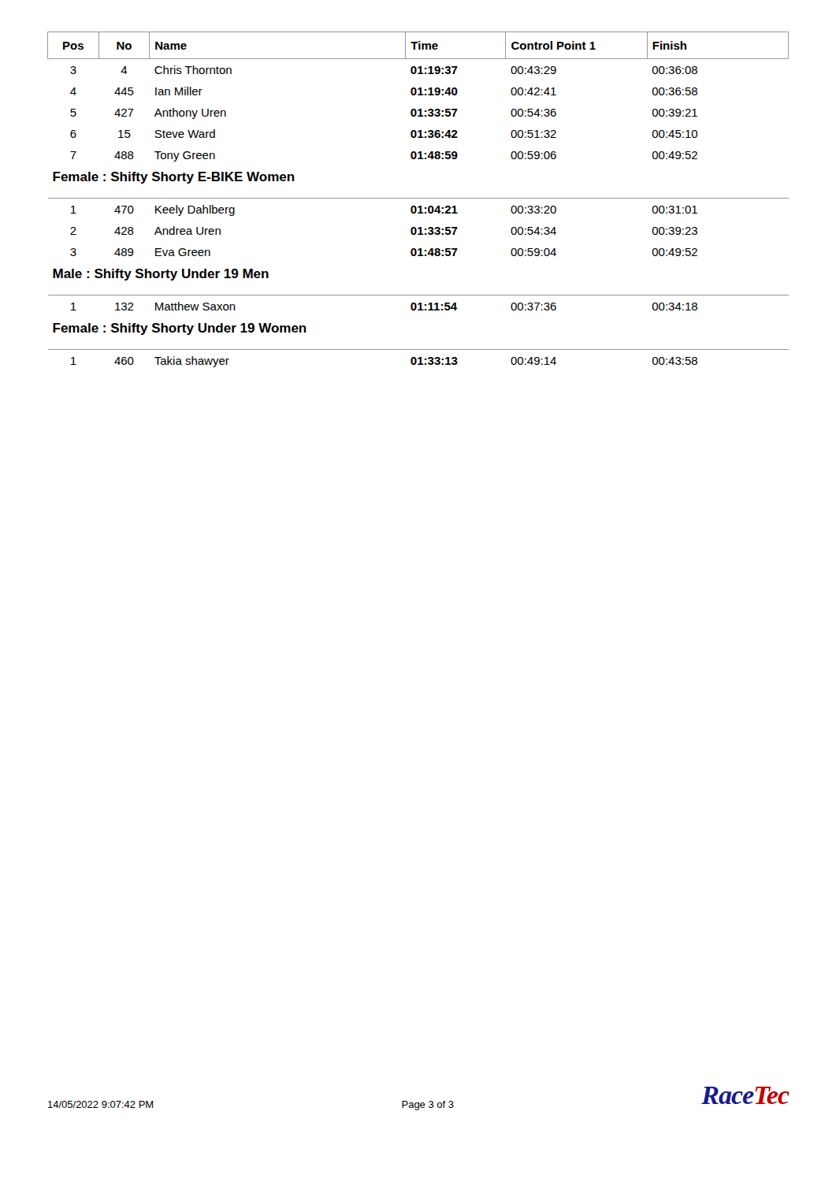| Pos | No | Name | Time | Control Point 1 | Finish |
| --- | --- | --- | --- | --- | --- |
| 3 | 4 | Chris Thornton | 01:19:37 | 00:43:29 | 00:36:08 |
| 4 | 445 | Ian Miller | 01:19:40 | 00:42:41 | 00:36:58 |
| 5 | 427 | Anthony Uren | 01:33:57 | 00:54:36 | 00:39:21 |
| 6 | 15 | Steve Ward | 01:36:42 | 00:51:32 | 00:45:10 |
| 7 | 488 | Tony Green | 01:48:59 | 00:59:06 | 00:49:52 |
| Female : Shifty Shorty E-BIKE Women |
| 1 | 470 | Keely Dahlberg | 01:04:21 | 00:33:20 | 00:31:01 |
| 2 | 428 | Andrea Uren | 01:33:57 | 00:54:34 | 00:39:23 |
| 3 | 489 | Eva Green | 01:48:57 | 00:59:04 | 00:49:52 |
| Male : Shifty Shorty Under 19 Men |
| 1 | 132 | Matthew Saxon | 01:11:54 | 00:37:36 | 00:34:18 |
| Female : Shifty Shorty Under 19 Women |
| 1 | 460 | Takia shawyer | 01:33:13 | 00:49:14 | 00:43:58 |
14/05/2022 9:07:42 PM
Page 3 of 3
Race Tec